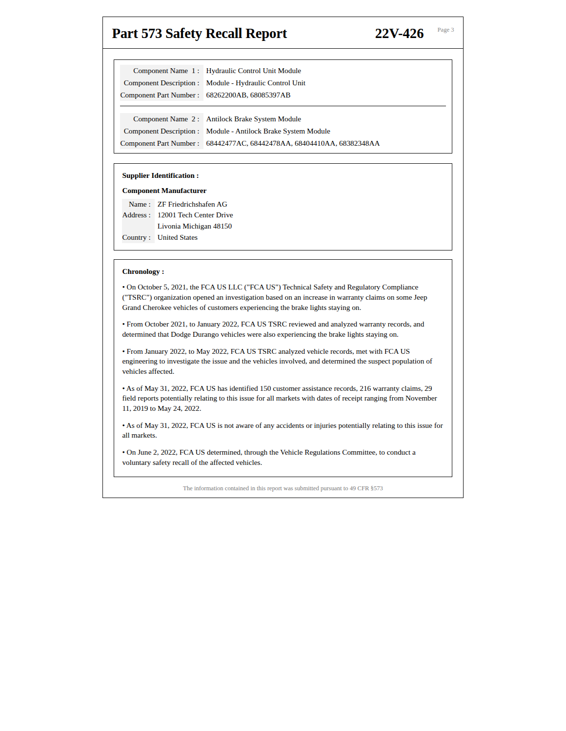Part 573 Safety Recall Report
22V-426
Page 3
| Component Name 1 : | Hydraulic Control Unit Module |
| Component Description : | Module - Hydraulic Control Unit |
| Component Part Number : | 68262200AB, 68085397AB |
| Component Name 2 : | Antilock Brake System Module |
| Component Description : | Module - Antilock Brake System Module |
| Component Part Number : | 68442477AC, 68442478AA, 68404410AA, 68382348AA |
Supplier Identification :
Component Manufacturer
| Name : | ZF Friedrichshafen AG |
| Address : | 12001 Tech Center Drive |
| | Livonia Michigan 48150 |
| Country : | United States |
Chronology :
• On October 5, 2021, the FCA US LLC ("FCA US") Technical Safety and Regulatory Compliance ("TSRC") organization opened an investigation based on an increase in warranty claims on some Jeep Grand Cherokee vehicles of customers experiencing the brake lights staying on.
• From October 2021, to January 2022, FCA US TSRC reviewed and analyzed warranty records, and determined that Dodge Durango vehicles were also experiencing the brake lights staying on.
• From January 2022, to May 2022, FCA US TSRC analyzed vehicle records, met with FCA US engineering to investigate the issue and the vehicles involved, and determined the suspect population of vehicles affected.
• As of May 31, 2022, FCA US has identified 150 customer assistance records, 216 warranty claims, 29 field reports potentially relating to this issue for all markets with dates of receipt ranging from November 11, 2019 to May 24, 2022.
• As of May 31, 2022, FCA US is not aware of any accidents or injuries potentially relating to this issue for all markets.
• On June 2, 2022, FCA US determined, through the Vehicle Regulations Committee, to conduct a voluntary safety recall of the affected vehicles.
The information contained in this report was submitted pursuant to 49 CFR §573